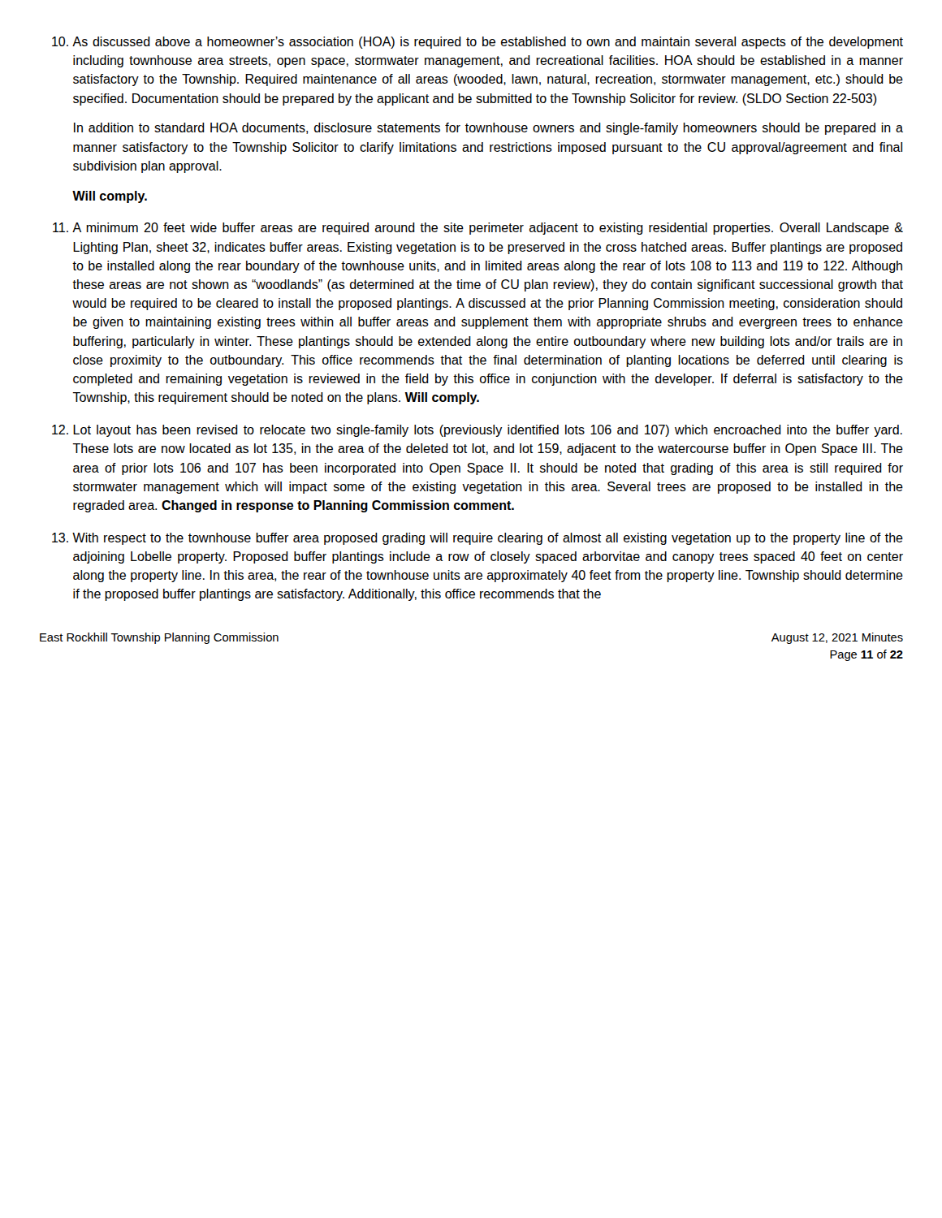As discussed above a homeowner’s association (HOA) is required to be established to own and maintain several aspects of the development including townhouse area streets, open space, stormwater management, and recreational facilities. HOA should be established in a manner satisfactory to the Township. Required maintenance of all areas (wooded, lawn, natural, recreation, stormwater management, etc.) should be specified. Documentation should be prepared by the applicant and be submitted to the Township Solicitor for review. (SLDO Section 22-503)
In addition to standard HOA documents, disclosure statements for townhouse owners and single-family homeowners should be prepared in a manner satisfactory to the Township Solicitor to clarify limitations and restrictions imposed pursuant to the CU approval/agreement and final subdivision plan approval.
Will comply.
A minimum 20 feet wide buffer areas are required around the site perimeter adjacent to existing residential properties. Overall Landscape & Lighting Plan, sheet 32, indicates buffer areas. Existing vegetation is to be preserved in the cross hatched areas. Buffer plantings are proposed to be installed along the rear boundary of the townhouse units, and in limited areas along the rear of lots 108 to 113 and 119 to 122. Although these areas are not shown as “woodlands” (as determined at the time of CU plan review), they do contain significant successional growth that would be required to be cleared to install the proposed plantings. A discussed at the prior Planning Commission meeting, consideration should be given to maintaining existing trees within all buffer areas and supplement them with appropriate shrubs and evergreen trees to enhance buffering, particularly in winter. These plantings should be extended along the entire outboundary where new building lots and/or trails are in close proximity to the outboundary. This office recommends that the final determination of planting locations be deferred until clearing is completed and remaining vegetation is reviewed in the field by this office in conjunction with the developer. If deferral is satisfactory to the Township, this requirement should be noted on the plans. Will comply.
Lot layout has been revised to relocate two single-family lots (previously identified lots 106 and 107) which encroached into the buffer yard. These lots are now located as lot 135, in the area of the deleted tot lot, and lot 159, adjacent to the watercourse buffer in Open Space III. The area of prior lots 106 and 107 has been incorporated into Open Space II. It should be noted that grading of this area is still required for stormwater management which will impact some of the existing vegetation in this area. Several trees are proposed to be installed in the regraded area. Changed in response to Planning Commission comment.
With respect to the townhouse buffer area proposed grading will require clearing of almost all existing vegetation up to the property line of the adjoining Lobelle property. Proposed buffer plantings include a row of closely spaced arborvitae and canopy trees spaced 40 feet on center along the property line. In this area, the rear of the townhouse units are approximately 40 feet from the property line. Township should determine if the proposed buffer plantings are satisfactory. Additionally, this office recommends that the
East Rockhill Township Planning Commission
August 12, 2021 Minutes Page 11 of 22